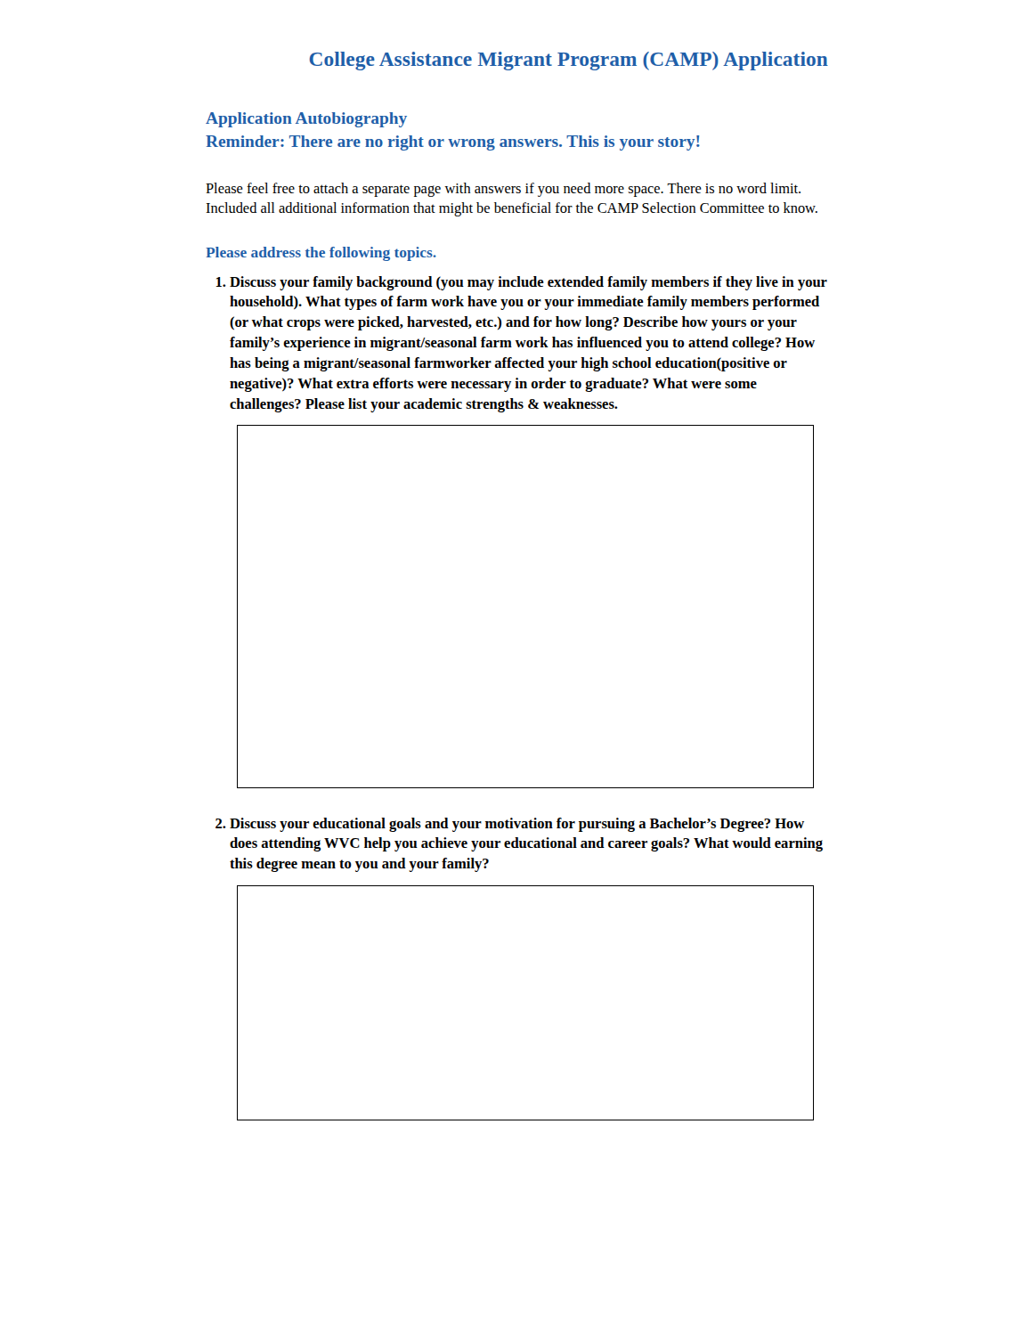College Assistance Migrant Program (CAMP) Application
Application Autobiography
Reminder: There are no right or wrong answers. This is your story!
Please feel free to attach a separate page with answers if you need more space. There is no word limit. Included all additional information that might be beneficial for the CAMP Selection Committee to know.
Please address the following topics.
Discuss your family background (you may include extended family members if they live in your household). What types of farm work have you or your immediate family members performed (or what crops were picked, harvested, etc.) and for how long? Describe how yours or your family’s experience in migrant/seasonal farm work has influenced you to attend college? How has being a migrant/seasonal farmworker affected your high school education(positive or negative)? What extra efforts were necessary in order to graduate? What were some challenges? Please list your academic strengths & weaknesses.
Discuss your educational goals and your motivation for pursuing a Bachelor’s Degree? How does attending WVC help you achieve your educational and career goals? What would earning this degree mean to you and your family?